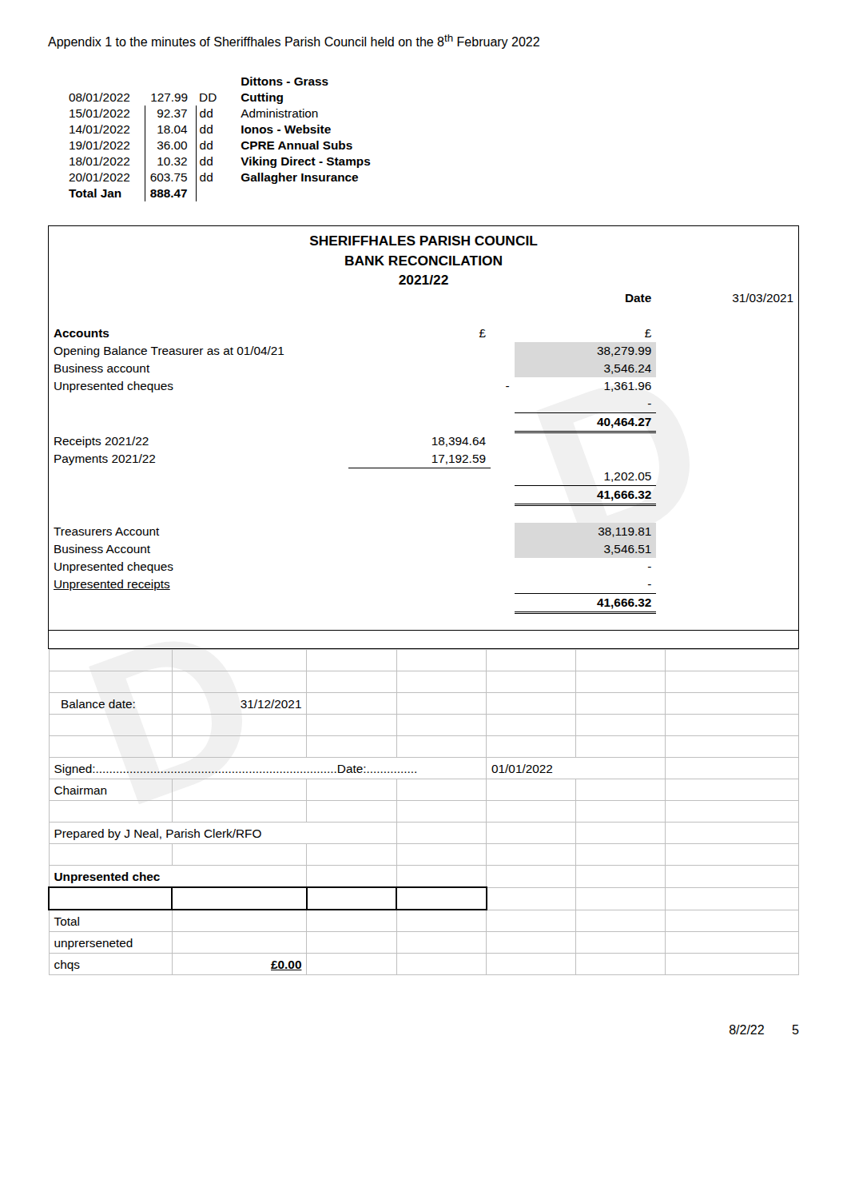D
D
Appendix 1 to the minutes of Sheriffhales Parish Council held on the 8th February 2022
| | | | Dittons - Grass |
| 08/01/2022 | 127.99 | DD | Cutting |
| 15/01/2022 | 92.37 | dd | Administration |
| 14/01/2022 | 18.04 | dd | Ionos - Website |
| 19/01/2022 | 36.00 | dd | CPRE Annual Subs |
| 18/01/2022 | 10.32 | dd | Viking Direct - Stamps |
| 20/01/2022 | 603.75 | dd | Gallagher Insurance |
| Total Jan | 888.47 | | |
SHERIFFHALES PARISH COUNCIL
BANK RECONCILATION
2021/22
| | | | Date | 31/03/2021 |
| Accounts | £ | | £ | |
| Opening Balance Treasurer as at 01/04/21 | | | 38,279.99 | |
| Business account | | | 3,546.24 | |
| Unpresented cheques | | - | 1,361.96 | |
| | | | - | |
| | | | 40,464.27 | |
| Receipts 2021/22 | 18,394.64 | | | |
| Payments 2021/22 | 17,192.59 | | | |
| | | | 1,202.05 | |
| | | | 41,666.32 | |
| Treasurers Account | | | 38,119.81 | |
| Business Account | | | 3,546.51 | |
| Unpresented cheques | | | - | |
| Unpresented receipts | | | - | |
| | | | 41,666.32 | |
| Balance date: | 31/12/2021 | | | | | |
| Signed:.......................................................................Date:............... | 01/01/2022 | |
| Chairman | | | | | | |
| Prepared by J Neal, Parish Clerk/RFO | | | | |
| Unpresented chec | | | | | |
| Total | | | | | | |
| unprerseneted | | | | | | |
| chqs | £0.00 | | | | | |
8/2/22 5